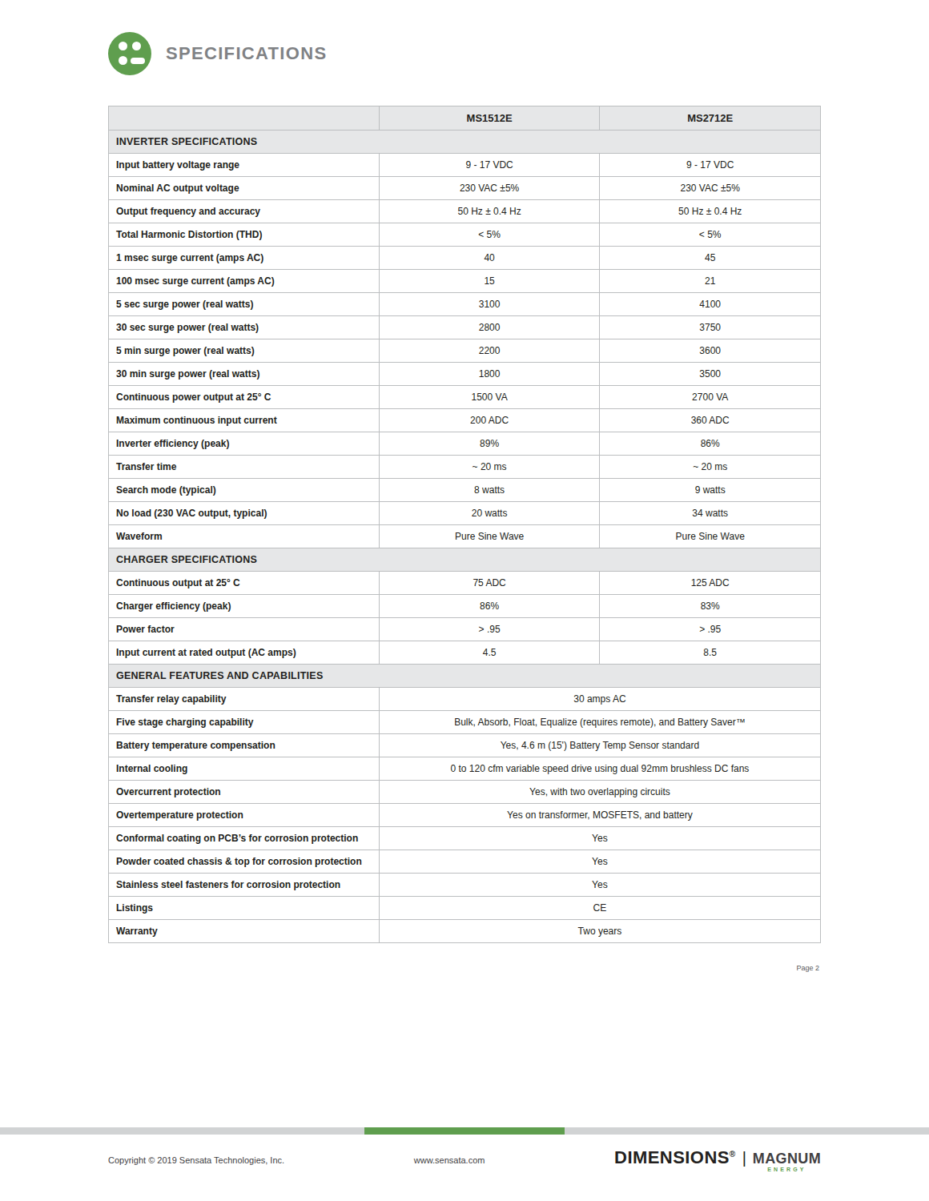SPECIFICATIONS
| | MS1512E | MS2712E |
| --- | --- | --- |
| INVERTER SPECIFICATIONS |
| Input battery voltage range | 9 - 17 VDC | 9 - 17 VDC |
| Nominal AC output voltage | 230 VAC ±5% | 230 VAC ±5% |
| Output frequency and accuracy | 50 Hz ± 0.4 Hz | 50 Hz ± 0.4 Hz |
| Total Harmonic Distortion (THD) | < 5% | < 5% |
| 1 msec surge current (amps AC) | 40 | 45 |
| 100 msec surge current (amps AC) | 15 | 21 |
| 5 sec surge power (real watts) | 3100 | 4100 |
| 30 sec surge power (real watts) | 2800 | 3750 |
| 5 min surge power (real watts) | 2200 | 3600 |
| 30 min surge power (real watts) | 1800 | 3500 |
| Continuous power output at 25° C | 1500 VA | 2700 VA |
| Maximum continuous input current | 200 ADC | 360 ADC |
| Inverter efficiency (peak) | 89% | 86% |
| Transfer time | ~ 20 ms | ~ 20 ms |
| Search mode (typical) | 8 watts | 9 watts |
| No load (230 VAC output, typical) | 20 watts | 34 watts |
| Waveform | Pure Sine Wave | Pure Sine Wave |
| CHARGER SPECIFICATIONS |
| Continuous output at 25° C | 75 ADC | 125 ADC |
| Charger efficiency (peak) | 86% | 83% |
| Power factor | > .95 | > .95 |
| Input current at rated output (AC amps) | 4.5 | 8.5 |
| GENERAL FEATURES AND CAPABILITIES |
| Transfer relay capability | 30 amps AC |
| Five stage charging capability | Bulk, Absorb, Float, Equalize (requires remote), and Battery Saver™ |
| Battery temperature compensation | Yes, 4.6 m (15') Battery Temp Sensor standard |
| Internal cooling | 0 to 120 cfm variable speed drive using dual 92mm brushless DC fans |
| Overcurrent protection | Yes, with two overlapping circuits |
| Overtemperature protection | Yes on transformer, MOSFETS, and battery |
| Conformal coating on PCB’s for corrosion protection | Yes |
| Powder coated chassis & top for corrosion protection | Yes |
| Stainless steel fasteners for corrosion protection | Yes |
| Listings | CE |
| Warranty | Two years |
Page 2
Copyright © 2019 Sensata Technologies, Inc.
www.sensata.com
DIMENSIONS® | MAGNUM ENERGY